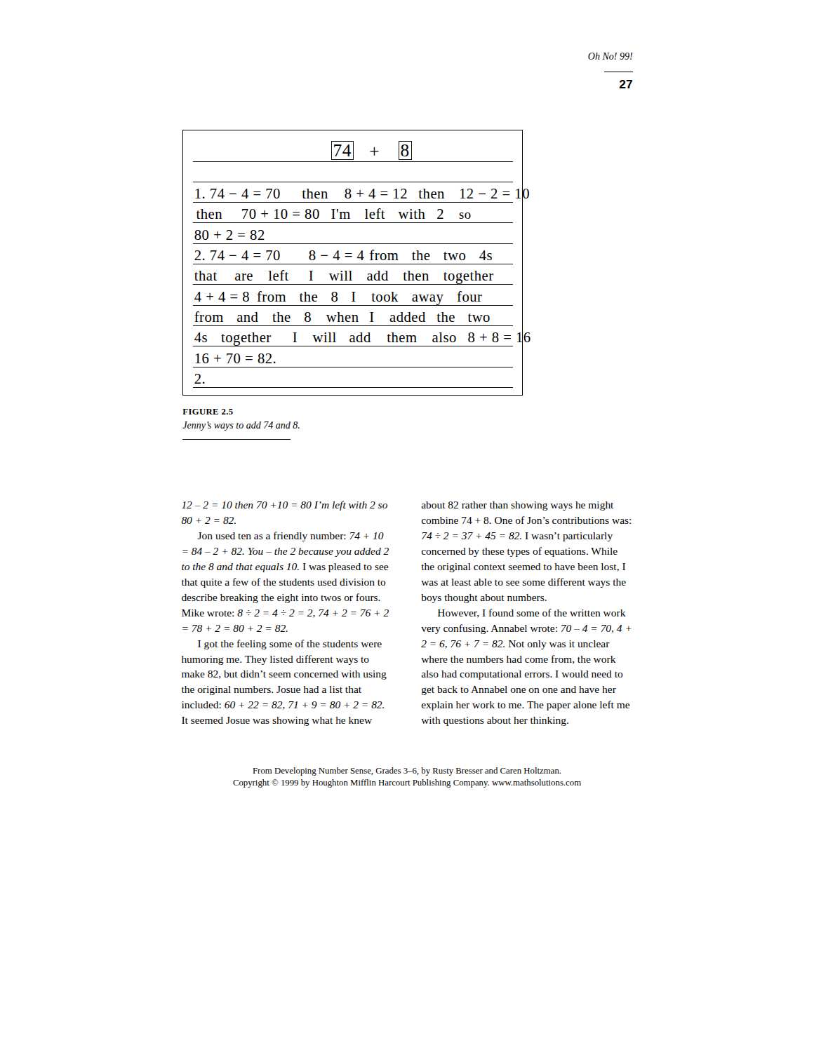Oh No! 99!
27
74 + 8
1. 74 − 4 = 70 then 8 + 4 = 12 then 12 − 2 = 10
then 70 + 10 = 80 I'm left with 2 so
80 + 2 = 82
2. 74 − 4 = 70 8 − 4 = 4 from the two 4s
that are left I will add then together
4 + 4 = 8 from the 8 I took away four
from and the 8 when I added the two
4s together I will add them also 8 + 8 = 16
16 + 70 = 82.
2.
FIGURE 2.5 Jenny’s ways to add 74 and 8.
12 – 2 = 10 then 70 +10 = 80 I’m left with 2 so 80 + 2 = 82.
Jon used ten as a friendly number: 74 + 10 = 84 – 2 + 82. You – the 2 because you added 2 to the 8 and that equals 10. I was pleased to see that quite a few of the students used division to describe breaking the eight into twos or fours. Mike wrote: 8 ÷ 2 = 4 ÷ 2 = 2, 74 + 2 = 76 + 2 = 78 + 2 = 80 + 2 = 82.
I got the feeling some of the students were humoring me. They listed different ways to make 82, but didn’t seem concerned with using the original numbers. Josue had a list that included: 60 + 22 = 82, 71 + 9 = 80 + 2 = 82. It seemed Josue was showing what he knew about 82 rather than showing ways he might combine 74 + 8. One of Jon’s contributions was: 74 ÷ 2 = 37 + 45 = 82. I wasn’t particularly concerned by these types of equations. While the original context seemed to have been lost, I was at least able to see some different ways the boys thought about numbers.
However, I found some of the written work very confusing. Annabel wrote: 70 – 4 = 70, 4 + 2 = 6, 76 + 7 = 82. Not only was it unclear where the numbers had come from, the work also had computational errors. I would need to get back to Annabel one on one and have her explain her work to me. The paper alone left me with questions about her thinking.
From Developing Number Sense, Grades 3–6, by Rusty Bresser and Caren Holtzman. Copyright © 1999 by Houghton Mifflin Harcourt Publishing Company. www.mathsolutions.com